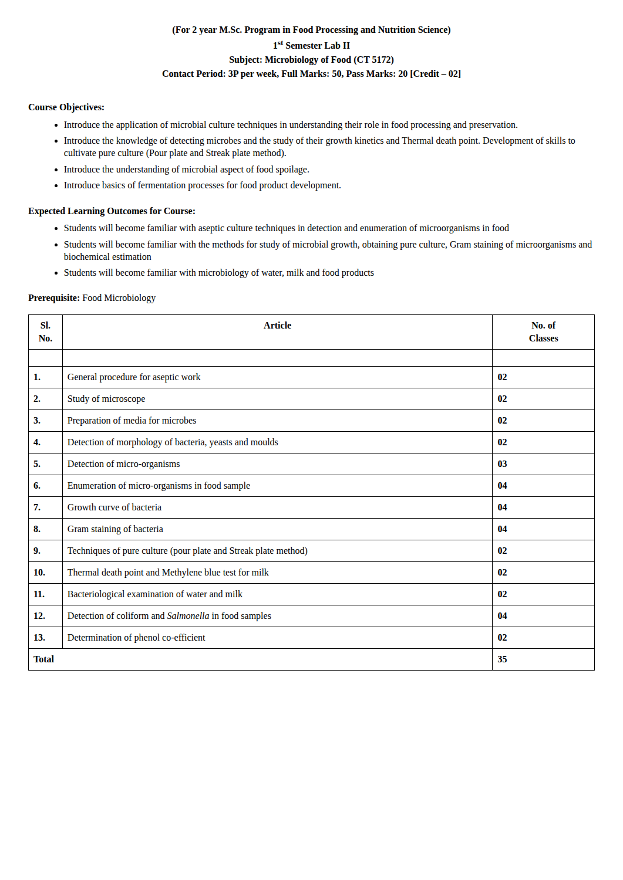(For 2 year M.Sc. Program in Food Processing and Nutrition Science)
1st Semester Lab II
Subject: Microbiology of Food (CT 5172)
Contact Period: 3P per week, Full Marks: 50, Pass Marks: 20 [Credit – 02]
Course Objectives:
Introduce the application of microbial culture techniques in understanding their role in food processing and preservation.
Introduce the knowledge of detecting microbes and the study of their growth kinetics and Thermal death point. Development of skills to cultivate pure culture (Pour plate and Streak plate method).
Introduce the understanding of microbial aspect of food spoilage.
Introduce basics of fermentation processes for food product development.
Expected Learning Outcomes for Course:
Students will become familiar with aseptic culture techniques in detection and enumeration of microorganisms in food
Students will become familiar with the methods for study of microbial growth, obtaining pure culture, Gram staining of microorganisms and biochemical estimation
Students will become familiar with microbiology of water, milk and food products
Prerequisite: Food Microbiology
| Sl. No. | Article | No. of Classes |
| --- | --- | --- |
| 1. | General procedure for aseptic work | 02 |
| 2. | Study of microscope | 02 |
| 3. | Preparation of media for microbes | 02 |
| 4. | Detection of morphology of bacteria, yeasts and moulds | 02 |
| 5. | Detection of micro-organisms | 03 |
| 6. | Enumeration of micro-organisms in food sample | 04 |
| 7. | Growth curve of bacteria | 04 |
| 8. | Gram staining of bacteria | 04 |
| 9. | Techniques of pure culture (pour plate and Streak plate method) | 02 |
| 10. | Thermal death point and Methylene blue test for milk | 02 |
| 11. | Bacteriological examination of water and milk | 02 |
| 12. | Detection of coliform and Salmonella in food samples | 04 |
| 13. | Determination of phenol co-efficient | 02 |
| Total | 35 |